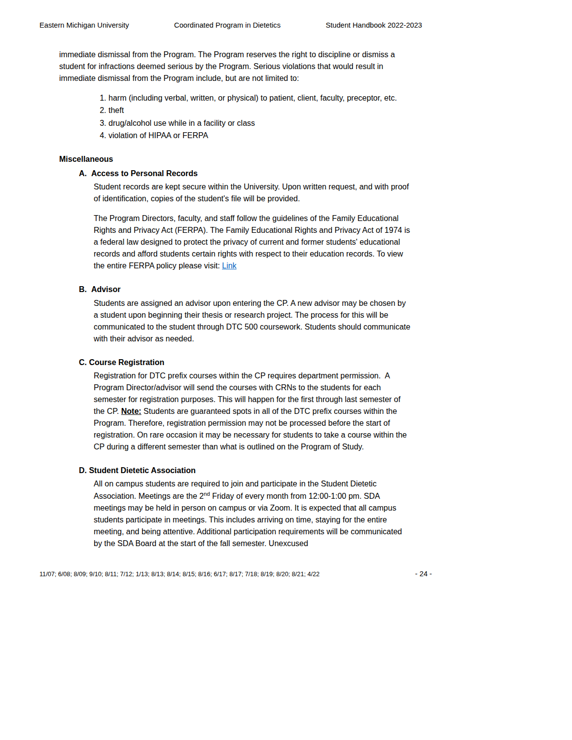Eastern Michigan University Coordinated Program in Dietetics Student Handbook 2022-2023
immediate dismissal from the Program. The Program reserves the right to discipline or dismiss a student for infractions deemed serious by the Program. Serious violations that would result in immediate dismissal from the Program include, but are not limited to:
harm (including verbal, written, or physical) to patient, client, faculty, preceptor, etc.
theft
drug/alcohol use while in a facility or class
violation of HIPAA or FERPA
Miscellaneous
A. Access to Personal Records
Student records are kept secure within the University. Upon written request, and with proof of identification, copies of the student's file will be provided.
The Program Directors, faculty, and staff follow the guidelines of the Family Educational Rights and Privacy Act (FERPA). The Family Educational Rights and Privacy Act of 1974 is a federal law designed to protect the privacy of current and former students' educational records and afford students certain rights with respect to their education records. To view the entire FERPA policy please visit: Link
B. Advisor
Students are assigned an advisor upon entering the CP. A new advisor may be chosen by a student upon beginning their thesis or research project. The process for this will be communicated to the student through DTC 500 coursework. Students should communicate with their advisor as needed.
C. Course Registration
Registration for DTC prefix courses within the CP requires department permission. A Program Director/advisor will send the courses with CRNs to the students for each semester for registration purposes. This will happen for the first through last semester of the CP. Note: Students are guaranteed spots in all of the DTC prefix courses within the Program. Therefore, registration permission may not be processed before the start of registration. On rare occasion it may be necessary for students to take a course within the CP during a different semester than what is outlined on the Program of Study.
D. Student Dietetic Association
All on campus students are required to join and participate in the Student Dietetic Association. Meetings are the 2nd Friday of every month from 12:00-1:00 pm. SDA meetings may be held in person on campus or via Zoom. It is expected that all campus students participate in meetings. This includes arriving on time, staying for the entire meeting, and being attentive. Additional participation requirements will be communicated by the SDA Board at the start of the fall semester. Unexcused
11/07; 6/08; 8/09; 9/10; 8/11; 7/12; 1/13; 8/13; 8/14; 8/15; 8/16; 6/17; 8/17; 7/18; 8/19; 8/20; 8/21; 4/22 - 24 -